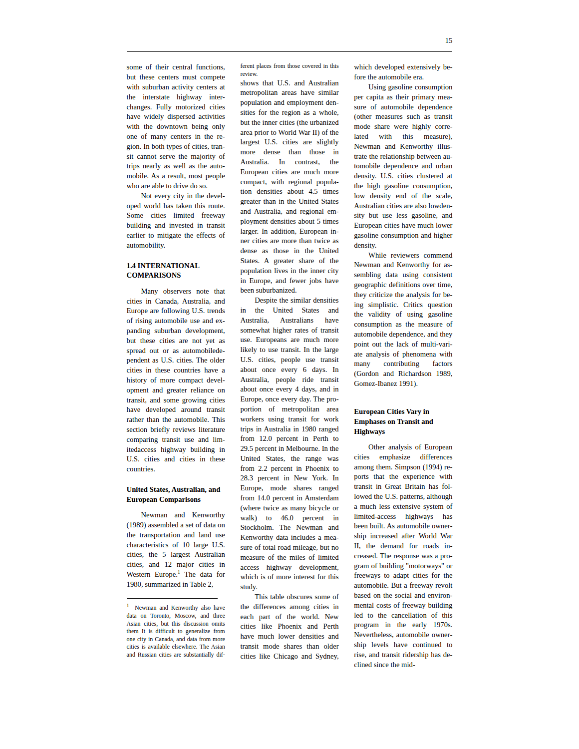15
some of their central functions, but these centers must compete with suburban activity centers at the interstate highway interchanges. Fully motorized cities have widely dispersed activities with the downtown being only one of many centers in the region. In both types of cities, transit cannot serve the majority of trips nearly as well as the automobile. As a result, most people who are able to drive do so.
Not every city in the developed world has taken this route. Some cities limited freeway building and invested in transit earlier to mitigate the effects of automobility.
1.4 INTERNATIONAL COMPARISONS
Many observers note that cities in Canada, Australia, and Europe are following U.S. trends of rising automobile use and expanding suburban development, but these cities are not yet as spread out or as automobiledependent as U.S. cities. The older cities in these countries have a history of more compact development and greater reliance on transit, and some growing cities have developed around transit rather than the automobile. This section briefly reviews literature comparing transit use and limitedaccess highway building in U.S. cities and cities in these countries.
United States, Australian, and European Comparisons
Newman and Kenworthy (1989) assembled a set of data on the transportation and land use characteristics of 10 large U.S. cities, the 5 largest Australian cities, and 12 major cities in Western Europe.1 The data for 1980, summarized in Table 2,
1 Newman and Kenworthy also have data on Toronto, Moscow, and three Asian cities, but this discussion omits them It is difficult to generalize from one city in Canada, and data from more cities is available elsewhere. The Asian and Russian cities are substantially different places from those covered in this review.
shows that U.S. and Australian metropolitan areas have similar population and employment densities for the region as a whole, but the inner cities (the urbanized area prior to World War II) of the largest U.S. cities are slightly more dense than those in Australia. In contrast, the European cities are much more compact, with regional population densities about 4.5 times greater than in the United States and Australia, and regional employment densities about 5 times larger. In addition, European inner cities are more than twice as dense as those in the United States. A greater share of the population lives in the inner city in Europe, and fewer jobs have been suburbanized.
Despite the similar densities in the United States and Australia, Australians have somewhat higher rates of transit use. Europeans are much more likely to use transit. In the large U.S. cities, people use transit about once every 6 days. In Australia, people ride transit about once every 4 days, and in Europe, once every day. The proportion of metropolitan area workers using transit for work trips in Australia in 1980 ranged from 12.0 percent in Perth to 29.5 percent in Melbourne. In the United States, the range was from 2.2 percent in Phoenix to 28.3 percent in New York. In Europe, mode shares ranged from 14.0 percent in Amsterdam (where twice as many bicycle or walk) to 46.0 percent in Stockholm. The Newman and Kenworthy data includes a measure of total road mileage, but no measure of the miles of limited access highway development, which is of more interest for this study.
This table obscures some of the differences among cities in each part of the world. New cities like Phoenix and Perth have much lower densities and transit mode shares than older cities like Chicago and Sydney, which developed extensively before the automobile era.
Using gasoline consumption per capita as their primary measure of automobile dependence (other measures such as transit mode share were highly correlated with this measure), Newman and Kenworthy illustrate the relationship between automobile dependence and urban density. U.S. cities clustered at the high gasoline consumption, low density end of the scale, Australian cities are also lowdensity but use less gasoline, and European cities have much lower gasoline consumption and higher density.
While reviewers commend Newman and Kenworthy for assembling data using consistent geographic definitions over time, they criticize the analysis for being simplistic. Critics question the validity of using gasoline consumption as the measure of automobile dependence, and they point out the lack of multi-variate analysis of phenomena with many contributing factors (Gordon and Richardson 1989, Gomez-Ibanez 1991).
European Cities Vary in Emphases on Transit and Highways
Other analysis of European cities emphasize differences among them. Simpson (1994) reports that the experience with transit in Great Britain has followed the U.S. patterns, although a much less extensive system of limited-access highways has been built. As automobile ownership increased after World War II, the demand for roads increased. The response was a program of building "motorways" or freeways to adapt cities for the automobile. But a freeway revolt based on the social and environmental costs of freeway building led to the cancellation of this program in the early 1970s. Nevertheless, automobile ownership levels have continued to rise, and transit ridership has declined since the mid-